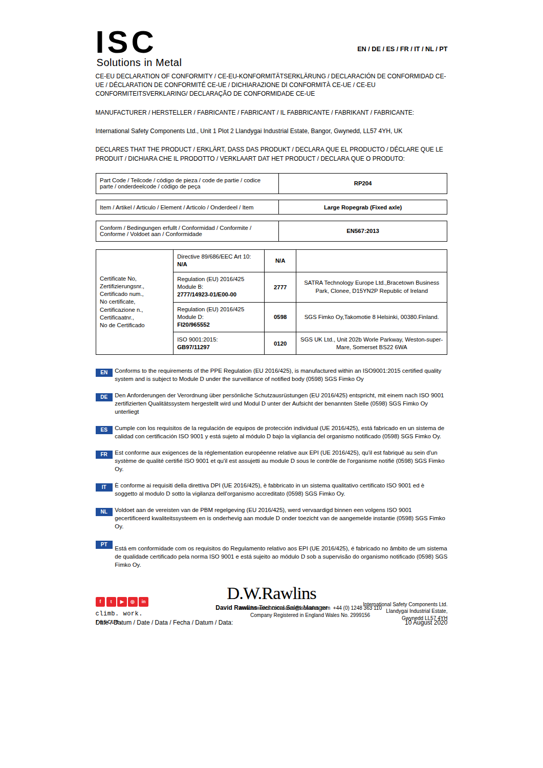ISC
Solutions in Metal
EN / DE / ES / FR / IT / NL / PT
CE-EU DECLARATION OF CONFORMITY / CE-EU-KONFORMITÄTSERKLÄRUNG / DECLARACIÓN DE CONFORMIDAD CE-UE / DÉCLARATION DE CONFORMITÉ CE-UE / DICHIARAZIONE DI CONFORMITÀ CE-UE / CE-EU CONFORMITEITSVERKLARING/ DECLARAÇÃO DE CONFORMIDADE CE-UE
MANUFACTURER / HERSTELLER / FABRICANTE / FABRICANT / IL FABBRICANTE / FABRIKANT / FABRICANTE:
International Safety Components Ltd., Unit 1 Plot 2 Llandygai Industrial Estate, Bangor, Gwynedd, LL57 4YH, UK
DECLARES THAT THE PRODUCT / ERKLÄRT, DASS DAS PRODUKT / DECLARA QUE EL PRODUCTO / DÉCLARE QUE LE PRODUIT / DICHIARA CHE IL PRODOTTO / VERKLAART DAT HET PRODUCT / DECLARA QUE O PRODUTO:
| Part Code / Teilcode / código de pieza / code de partie / codice parte / onderdeelcode / código de peça | RP204 |
| Item / Artikel / Articulo / Element / Articolo / Onderdeel / Item | Large Ropegrab (Fixed axle) |
| Conform / Bedingungen erfullt / Conformidad / Conformite / Conforme / Voldoet aan / Conformidade | EN567:2013 |
| Certificate No, Zertifizierungsnr., Certificado num., No certificate, Certificazione n., Certificaatnr., No de Certificado | Directive 89/686/EEC Art 10: N/A | N/A | |
| Regulation (EU) 2016/425 Module B: 2777/14923-01/E00-00 | 2777 | SATRA Technology Europe Ltd.,Bracetown Business Park, Clonee, D15YN2P Republic of Ireland |
| Regulation (EU) 2016/425 Module D: FI20/965552 | 0598 | SGS Fimko Oy,Takomotie 8 Helsinki, 00380.Finland. |
| ISO 9001:2015: GB97/11297 | 0120 | SGS UK Ltd., Unit 202b Worle Parkway, Weston-super- Mare, Somerset BS22 6WA |
EN
Conforms to the requirements of the PPE Regulation (EU 2016/425), is manufactured within an ISO9001:2015 certified quality system and is subject to Module D under the surveillance of notified body (0598) SGS Fimko Oy
DE
Den Anforderungen der Verordnung über persönliche Schutzausrüstungen (EU 2016/425) entspricht, mit einem nach ISO 9001 zertifizierten Qualitätssystem hergestellt wird und Modul D unter der Aufsicht der benannten Stelle (0598) SGS Fimko Oy unterliegt
ES
Cumple con los requisitos de la regulación de equipos de protección individual (UE 2016/425), está fabricado en un sistema de calidad con certificación ISO 9001 y está sujeto al módulo D bajo la vigilancia del organismo notificado (0598) SGS Fimko Oy.
FR
Est conforme aux exigences de la réglementation européenne relative aux EPI (UE 2016/425), qu'il est fabriqué au sein d'un système de qualité certifié ISO 9001 et qu'il est assujetti au module D sous le contrôle de l'organisme notifié (0598) SGS Fimko Oy.
IT
È conforme ai requisiti della direttiva DPI (UE 2016/425), è fabbricato in un sistema qualitativo certificato ISO 9001 ed è soggetto al modulo D sotto la vigilanza dell'organismo accreditato (0598) SGS Fimko Oy.
NL
Voldoet aan de vereisten van de PBM regelgeving (EU 2016/425), werd vervaardigd binnen een volgens ISO 9001 gecertificeerd kwaliteitssysteem en is onderhevig aan module D onder toezicht van de aangemelde instantie (0598) SGS Fimko Oy.
PT
Está em conformidade com os requisitos do Regulamento relativo aos EPI (UE 2016/425), é fabricado no âmbito de um sistema de qualidade certificado pela norma ISO 9001 e está sujeito ao módulo D sob a supervisão do organismo notificado (0598) SGS Fimko Oy.
D.W.Rawlins
David Rawlins Technical Sales Manager
Date / Datum / Date / Data / Fecha / Datum / Data: 10 August 2020
ft▶◎in
climb. work. rescue.
www.iscwales.com sales@iscwales.com +44 (0) 1248 363 110
Company Registered in England Wales No. 2999156
International Safety Components Ltd.
Llandygai Industrial Estate,
Gwynedd LL57 4YH